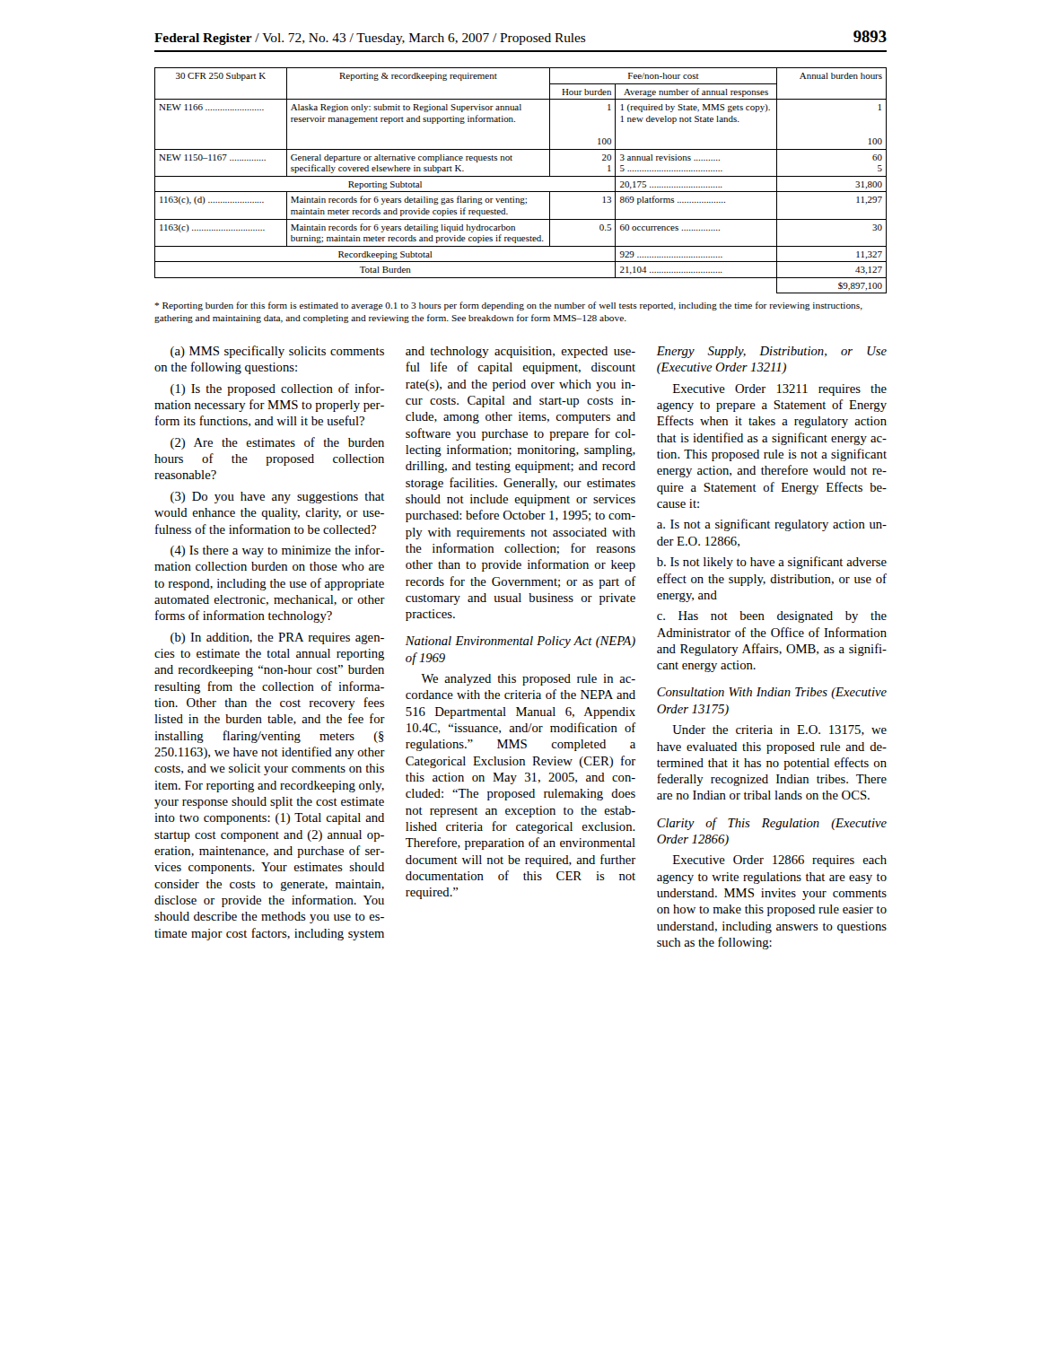Federal Register / Vol. 72, No. 43 / Tuesday, March 6, 2007 / Proposed Rules
9893
| 30 CFR 250 Subpart K | Reporting & recordkeeping requirement | Fee/non-hour cost | Annual burden hours |
| --- | --- | --- | --- |
| Hour burden | Average number of annual responses |
| NEW 1166 ........................ | Alaska Region only: submit to Regional Supervisor annual reservoir management report and supporting information. | 1 100 | 1 (required by State, MMS gets copy). 1 new develop not State lands. | 1 100 |
| NEW 1150–1167 ............... | General departure or alternative compliance requests not specifically covered elsewhere in subpart K. | 20 1 | 3 annual revisions ........... 5 ....................................... | 60 5 |
| Reporting Subtotal | 20,175 .............................. | 31,800 |
| 1163(c), (d) ....................... | Maintain records for 6 years detailing gas flaring or venting; maintain meter records and provide copies if requested. | 13 | 869 platforms .................... | 11,297 |
| 1163(c) .............................. | Maintain records for 6 years detailing liquid hydrocarbon burning; maintain meter records and provide copies if requested. | 0.5 | 60 occurrences ................ | 30 |
| Recordkeeping Subtotal | 929 ................................... | 11,327 |
| Total Burden | 21,104 .............................. | 43,127 |
| | | $9,897,100 |
* Reporting burden for this form is estimated to average 0.1 to 3 hours per form depending on the number of well tests reported, including the time for reviewing instructions, gathering and maintaining data, and completing and reviewing the form. See breakdown for form MMS–128 above.
(a) MMS specifically solicits comments on the following questions:
(1) Is the proposed collection of information necessary for MMS to properly perform its functions, and will it be useful?
(2) Are the estimates of the burden hours of the proposed collection reasonable?
(3) Do you have any suggestions that would enhance the quality, clarity, or usefulness of the information to be collected?
(4) Is there a way to minimize the information collection burden on those who are to respond, including the use of appropriate automated electronic, mechanical, or other forms of information technology?
(b) In addition, the PRA requires agencies to estimate the total annual reporting and recordkeeping “non-hour cost” burden resulting from the collection of information. Other than the cost recovery fees listed in the burden table, and the fee for installing flaring/venting meters (§ 250.1163), we have not identified any other costs, and we solicit your comments on this item. For reporting and recordkeeping only, your response should split the cost estimate into two components: (1) Total capital and startup cost component and (2) annual operation, maintenance, and purchase of services components. Your estimates should consider the costs to generate, maintain, disclose or provide the information. You should describe the methods you use to estimate major cost factors, including system and technology acquisition, expected useful life of capital equipment, discount rate(s), and the period over which you incur costs. Capital and start-up costs include, among other items, computers and software you purchase to prepare for collecting information; monitoring, sampling, drilling, and testing equipment; and record storage facilities. Generally, our estimates should not include equipment or services purchased: before October 1, 1995; to comply with requirements not associated with the information collection; for reasons other than to provide information or keep records for the Government; or as part of customary and usual business or private practices.
National Environmental Policy Act (NEPA) of 1969
We analyzed this proposed rule in accordance with the criteria of the NEPA and 516 Departmental Manual 6, Appendix 10.4C, “issuance, and/or modification of regulations.” MMS completed a Categorical Exclusion Review (CER) for this action on May 31, 2005, and concluded: “The proposed rulemaking does not represent an exception to the established criteria for categorical exclusion. Therefore, preparation of an environmental document will not be required, and further documentation of this CER is not required.”
Energy Supply, Distribution, or Use (Executive Order 13211)
Executive Order 13211 requires the agency to prepare a Statement of Energy Effects when it takes a regulatory action that is identified as a significant energy action. This proposed rule is not a significant energy action, and therefore would not require a Statement of Energy Effects because it:
a. Is not a significant regulatory action under E.O. 12866,
b. Is not likely to have a significant adverse effect on the supply, distribution, or use of energy, and
c. Has not been designated by the Administrator of the Office of Information and Regulatory Affairs, OMB, as a significant energy action.
Consultation With Indian Tribes (Executive Order 13175)
Under the criteria in E.O. 13175, we have evaluated this proposed rule and determined that it has no potential effects on federally recognized Indian tribes. There are no Indian or tribal lands on the OCS.
Clarity of This Regulation (Executive Order 12866)
Executive Order 12866 requires each agency to write regulations that are easy to understand. MMS invites your comments on how to make this proposed rule easier to understand, including answers to questions such as the following: